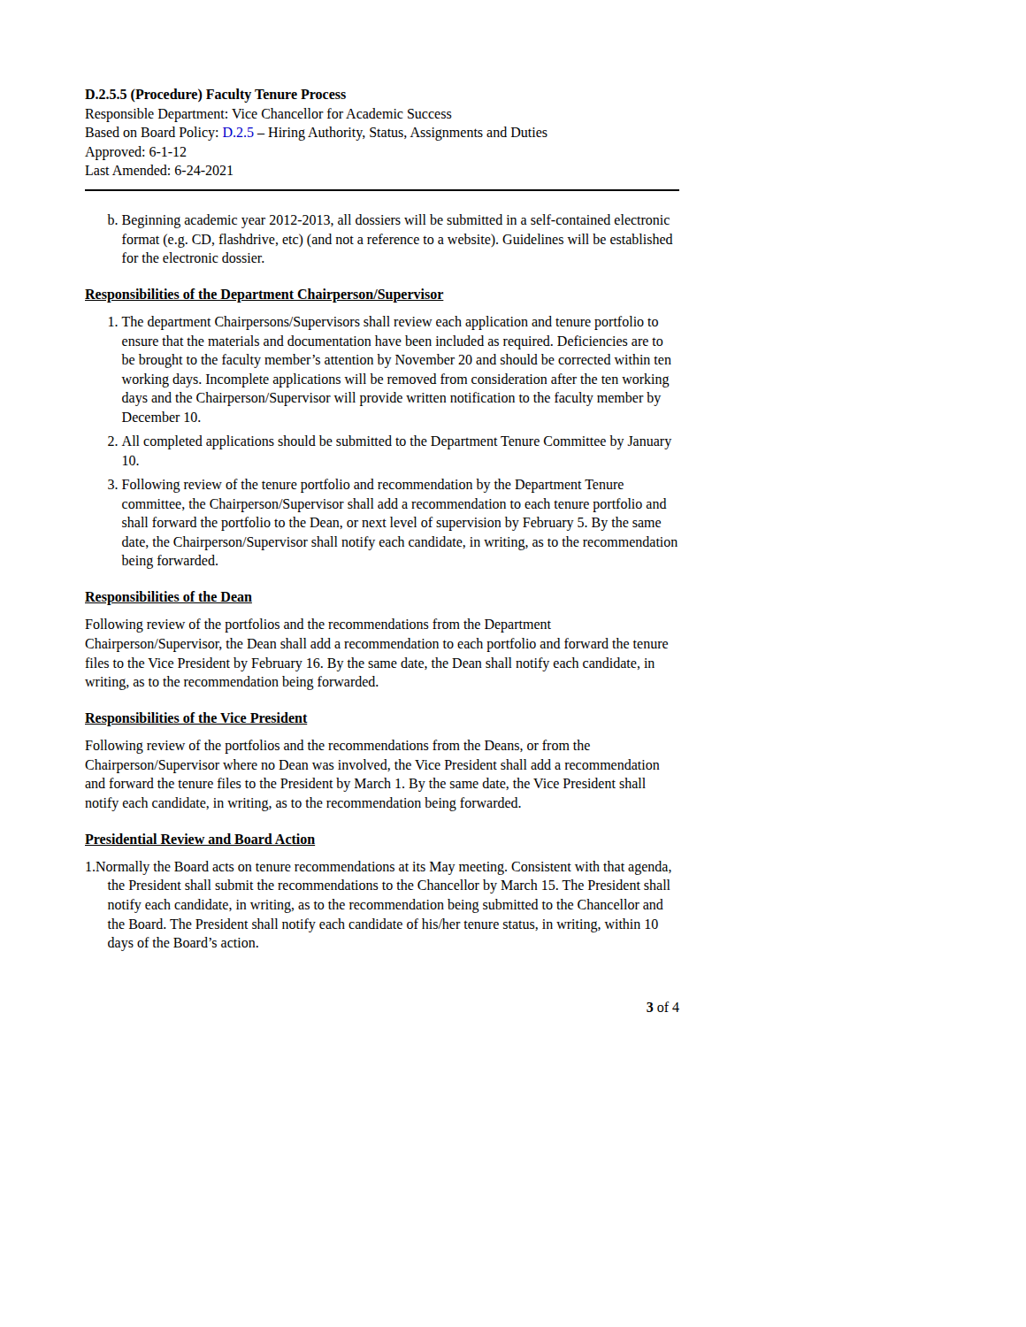D.2.5.5 (Procedure) Faculty Tenure Process
Responsible Department: Vice Chancellor for Academic Success
Based on Board Policy: D.2.5 – Hiring Authority, Status, Assignments and Duties
Approved: 6-1-12
Last Amended: 6-24-2021
Beginning academic year 2012-2013, all dossiers will be submitted in a self-contained electronic format (e.g. CD, flashdrive, etc) (and not a reference to a website). Guidelines will be established for the electronic dossier.
Responsibilities of the Department Chairperson/Supervisor
The department Chairpersons/Supervisors shall review each application and tenure portfolio to ensure that the materials and documentation have been included as required. Deficiencies are to be brought to the faculty member’s attention by November 20 and should be corrected within ten working days. Incomplete applications will be removed from consideration after the ten working days and the Chairperson/Supervisor will provide written notification to the faculty member by December 10.
All completed applications should be submitted to the Department Tenure Committee by January 10.
Following review of the tenure portfolio and recommendation by the Department Tenure committee, the Chairperson/Supervisor shall add a recommendation to each tenure portfolio and shall forward the portfolio to the Dean, or next level of supervision by February 5. By the same date, the Chairperson/Supervisor shall notify each candidate, in writing, as to the recommendation being forwarded.
Responsibilities of the Dean
Following review of the portfolios and the recommendations from the Department Chairperson/Supervisor, the Dean shall add a recommendation to each portfolio and forward the tenure files to the Vice President by February 16. By the same date, the Dean shall notify each candidate, in writing, as to the recommendation being forwarded.
Responsibilities of the Vice President
Following review of the portfolios and the recommendations from the Deans, or from the Chairperson/Supervisor where no Dean was involved, the Vice President shall add a recommendation and forward the tenure files to the President by March 1. By the same date, the Vice President shall notify each candidate, in writing, as to the recommendation being forwarded.
Presidential Review and Board Action
1.Normally the Board acts on tenure recommendations at its May meeting. Consistent with that agenda, the President shall submit the recommendations to the Chancellor by March 15. The President shall notify each candidate, in writing, as to the recommendation being submitted to the Chancellor and the Board. The President shall notify each candidate of his/her tenure status, in writing, within 10 days of the Board’s action.
3 of 4